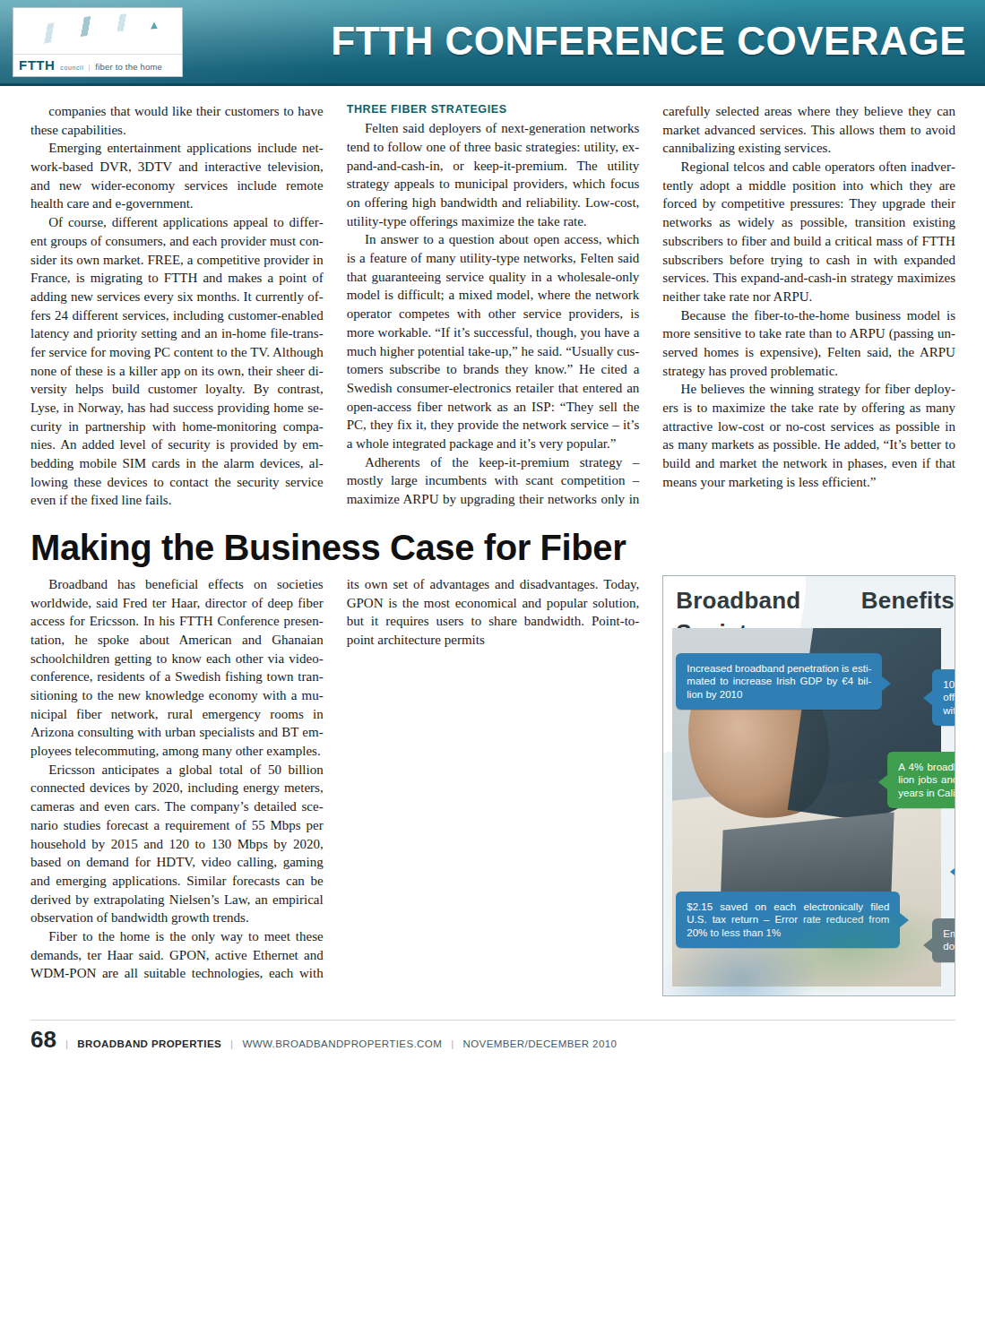FTTH council fiber to the home
FTTH Conference Coverage
companies that would like their customers to have these capabilities.
Emerging entertainment applications include network-based DVR, 3DTV and interactive television, and new wider-economy services include remote health care and e-government.
Of course, different applications appeal to different groups of consumers, and each provider must consider its own market. FREE, a competitive provider in France, is migrating to FTTH and makes a point of adding new services every six months. It currently offers 24 different services, including customer-enabled latency and priority setting and an in-home file-transfer service for moving PC content to the TV. Although none of these is a killer app on its own, their sheer diversity helps build customer loyalty. By contrast, Lyse, in Norway, has had success providing home security in partnership with home-monitoring companies. An added level of security is provided by embedding mobile SIM cards in the alarm devices, allowing these devices to contact the security service even if the fixed line fails.
Three Fiber Strategies
Felten said deployers of next-generation networks tend to follow one of three basic strategies: utility, expand-and-cash-in, or keep-it-premium. The utility strategy appeals to municipal providers, which focus on offering high bandwidth and reliability. Low-cost, utility-type offerings maximize the take rate.
In answer to a question about open access, which is a feature of many utility-type networks, Felten said that guaranteeing service quality in a wholesale-only model is difficult; a mixed model, where the network operator competes with other service providers, is more workable. “If it’s successful, though, you have a much higher potential take-up,” he said. “Usually customers subscribe to brands they know.” He cited a Swedish consumer-electronics retailer that entered an open-access fiber network as an ISP: “They sell the PC, they fix it, they provide the network service – it’s a whole integrated package and it’s very popular.”
Adherents of the keep-it-premium strategy – mostly large incumbents with scant competition – maximize ARPU by upgrading their networks only in carefully selected areas where they believe they can market advanced services. This allows them to avoid cannibalizing existing services.
Regional telcos and cable operators often inadvertently adopt a middle position into which they are forced by competitive pressures: They upgrade their networks as widely as possible, transition existing subscribers to fiber and build a critical mass of FTTH subscribers before trying to cash in with expanded services. This expand-and-cash-in strategy maximizes neither take rate nor ARPU.
Because the fiber-to-the-home business model is more sensitive to take rate than to ARPU (passing unserved homes is expensive), Felten said, the ARPU strategy has proved problematic.
He believes the winning strategy for fiber deployers is to maximize the take rate by offering as many attractive low-cost or no-cost services as possible in as many markets as possible. He added, “It’s better to build and market the network in phases, even if that means your marketing is less efficient.”
Making the Business Case for Fiber
Broadband has beneficial effects on societies worldwide, said Fred ter Haar, director of deep fiber access for Ericsson. In his FTTH Conference presentation, he spoke about American and Ghanaian schoolchildren getting to know each other via videoconference, residents of a Swedish fishing town transitioning to the new knowledge economy with a municipal fiber network, rural emergency rooms in Arizona consulting with urban specialists and BT employees telecommuting, among many other examples.
Ericsson anticipates a global total of 50 billion connected devices by 2020, including energy meters, cameras and even cars. The company’s detailed scenario studies forecast a requirement of 55 Mbps per household by 2015 and 120 to 130 Mbps by 2020, based on demand for HDTV, video calling, gaming and emerging applications. Similar forecasts can be derived by extrapolating Nielsen’s Law, an empirical observation of bandwidth growth trends.
Fiber to the home is the only way to meet these demands, ter Haar said. GPON, active Ethernet and WDM-PON are all suitable technologies, each with its own set of advantages and disadvantages. Today, GPON is the most economical and popular solution, but it requires users to share bandwidth. Point-to-point architecture permits
Broadband Benefits Society
Increased broadband penetration is estimated to increase Irish GDP by €4 billion by 2010
10% of British Telecom employees work from home or offices with remote access, which has reduced travel with ~69 million miles per year
A 4% broadband growth could give 1.8 million jobs and $132 billion in payroll over 10 years in California
Telstra’s mobile broadband enables productivity gains of 9-27%
$2.15 saved on each electronically filed U.S. tax return – Error rate reduced from 20% to less than 1%
Emergency rooms in Arizona connects rural doctors with urban specialists
68 | Broadband Properties | www.broadbandproperties.com | November/December 2010